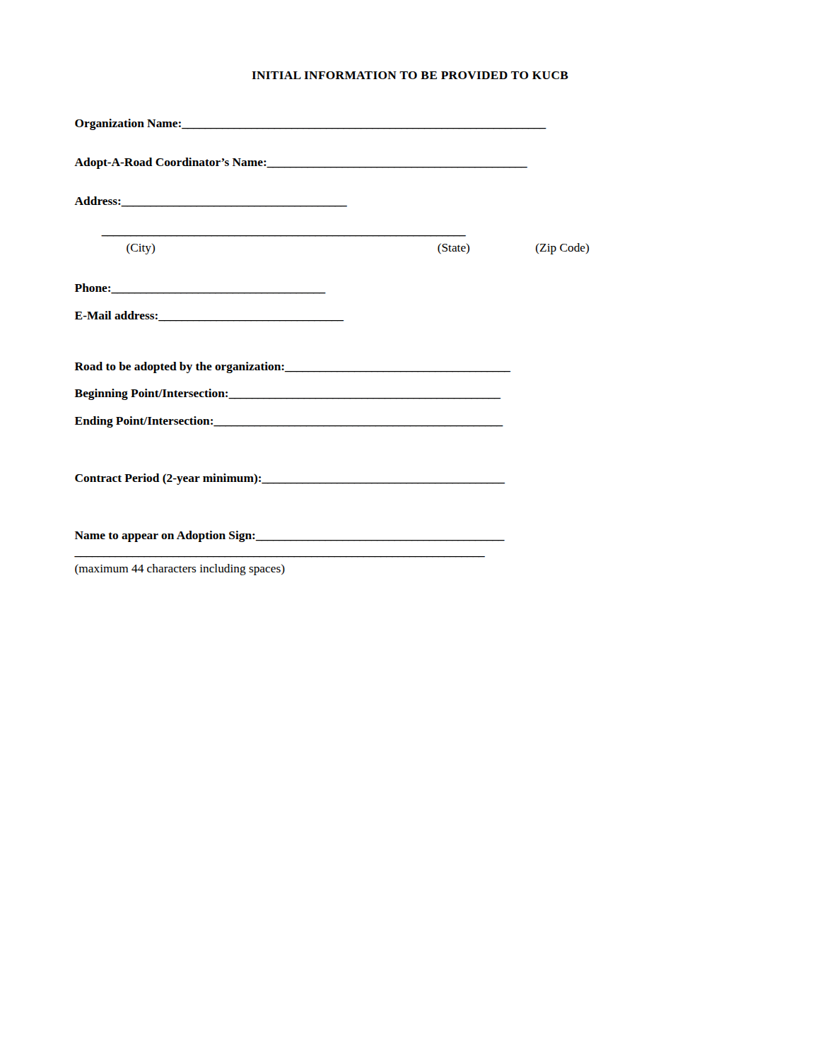INITIAL INFORMATION TO BE PROVIDED TO KUCB
Organization Name:_______________________________________________________________
Adopt-A-Road Coordinator’s Name:_____________________________________________
Address:_______________________________________
_______________________________________________________________
(City) (State) (Zip Code)
Phone:_____________________________________
E-Mail address:________________________________
Road to be adopted by the organization:_______________________________________
Beginning Point/Intersection:_______________________________________________
Ending Point/Intersection:__________________________________________________
Contract Period (2-year minimum):__________________________________________
Name to appear on Adoption Sign:___________________________________________
_______________________________________________________________________
(maximum 44 characters including spaces)